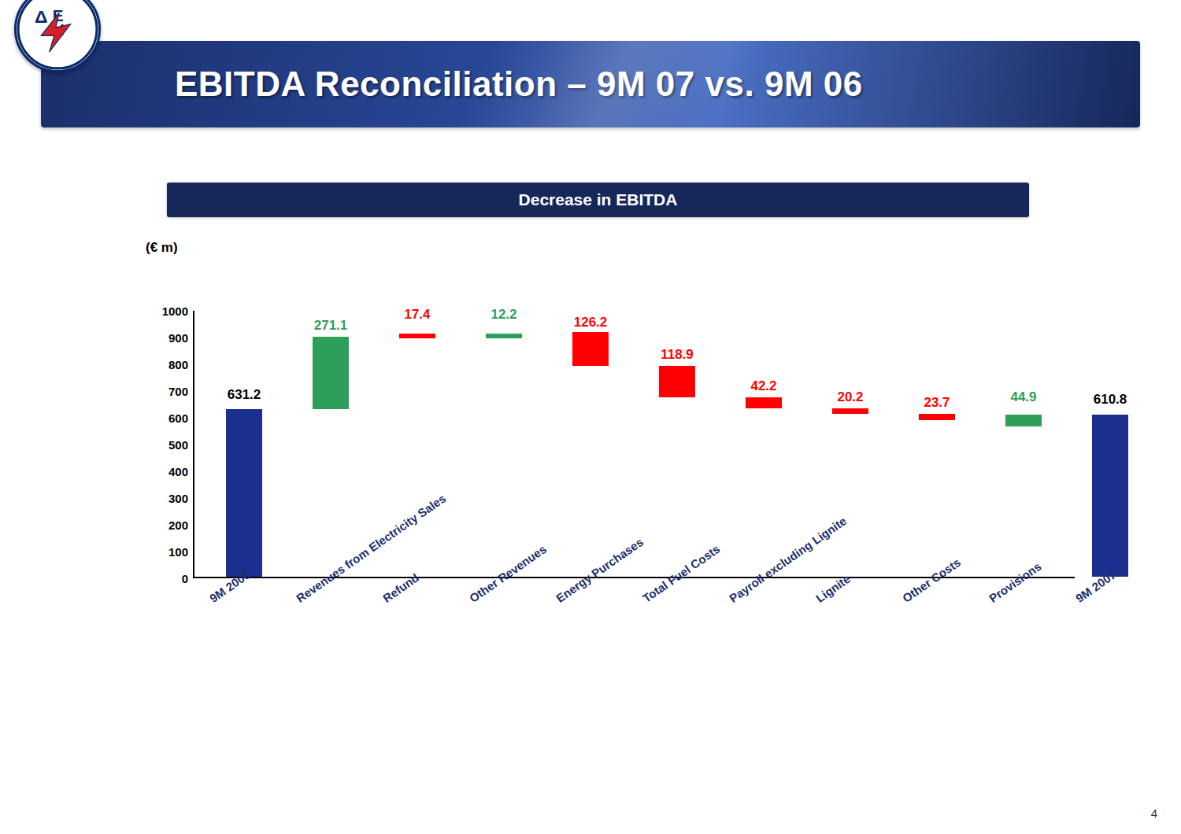EBITDA Reconciliation – 9M 07 vs. 9M 06
Δ E H
Decrease in EBITDA
(€ m)
1000
900
800
700
600
500
400
300
200
100
0
631.2
271.1
Refund : +17.4 (902.3 -> 919.7) shown as thin red line near 900
17.4
12.2
126.2
118.9
42.2
20.2
23.7
44.9
610.8
9M 2006
Revenues from Electricity Sales
Refund
Other Revenues
Energy Purchases
Total Fuel Costs
Payroll excluding Lignite
Lignite
Other Costs
Provisions
9M 2007
4